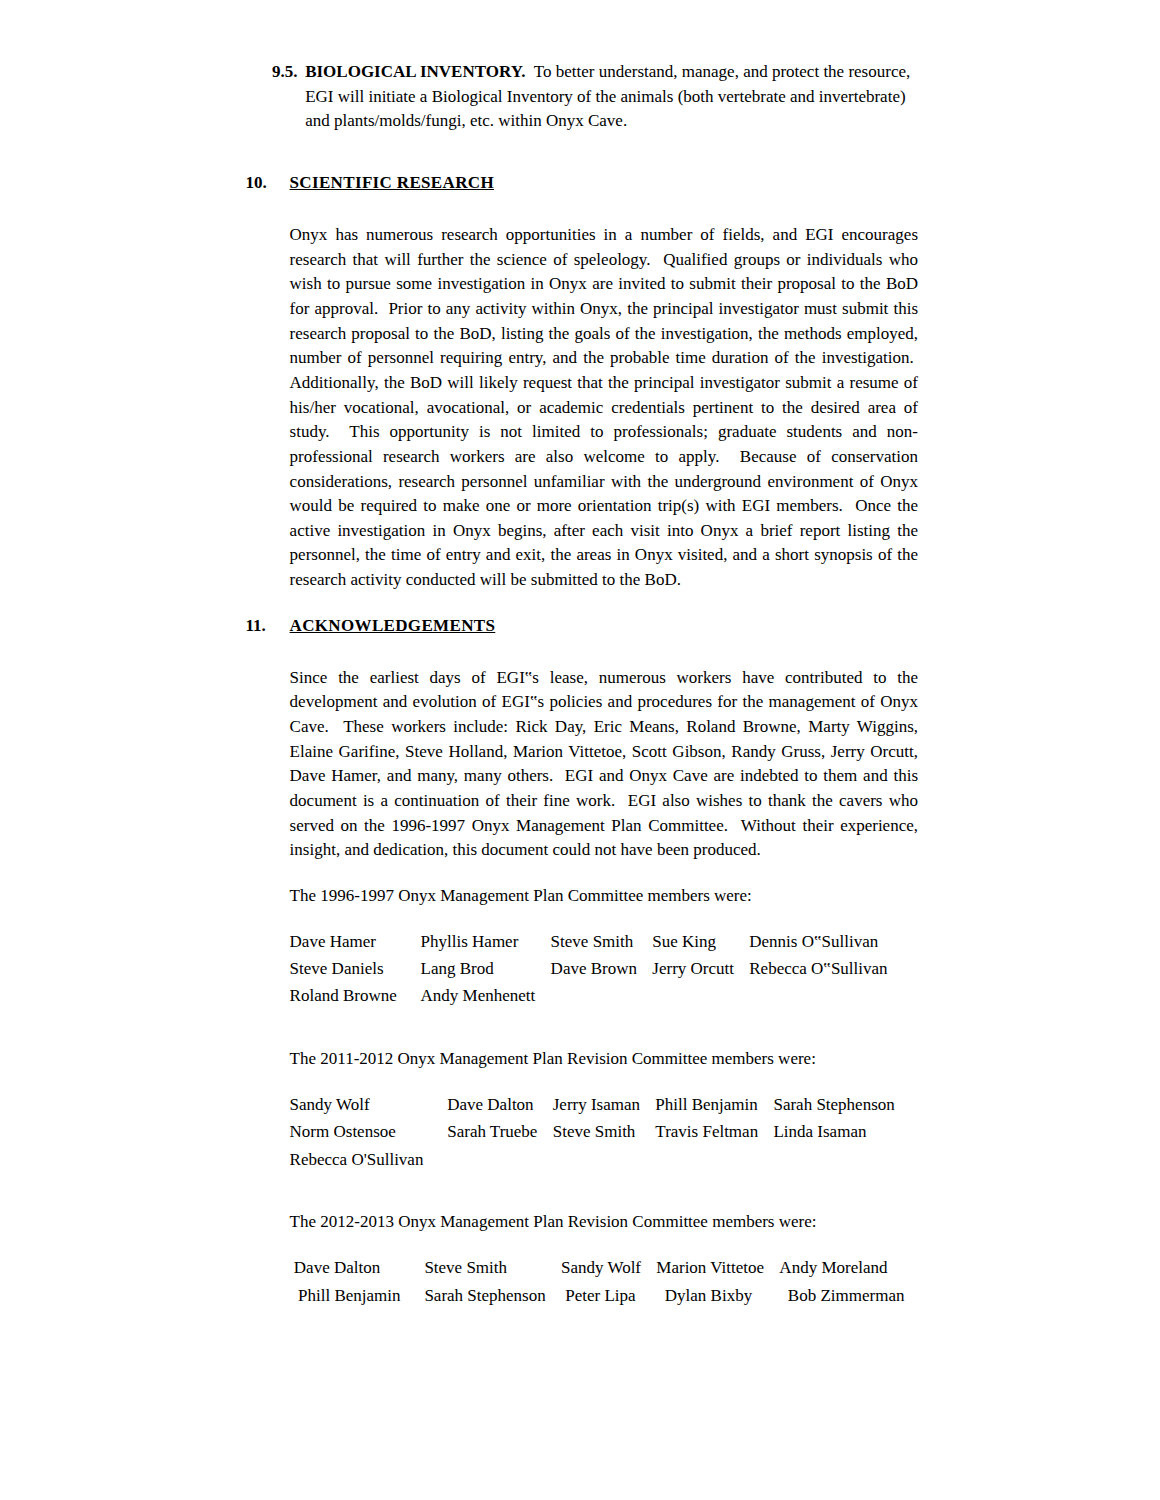9.5.
BIOLOGICAL INVENTORY. To better understand, manage, and protect the resource, EGI will initiate a Biological Inventory of the animals (both vertebrate and invertebrate) and plants/molds/fungi, etc. within Onyx Cave.
10.
SCIENTIFIC RESEARCH
Onyx has numerous research opportunities in a number of fields, and EGI encourages research that will further the science of speleology. Qualified groups or individuals who wish to pursue some investigation in Onyx are invited to submit their proposal to the BoD for approval. Prior to any activity within Onyx, the principal investigator must submit this research proposal to the BoD, listing the goals of the investigation, the methods employed, number of personnel requiring entry, and the probable time duration of the investigation. Additionally, the BoD will likely request that the principal investigator submit a resume of his/her vocational, avocational, or academic credentials pertinent to the desired area of study. This opportunity is not limited to professionals; graduate students and non-professional research workers are also welcome to apply. Because of conservation considerations, research personnel unfamiliar with the underground environment of Onyx would be required to make one or more orientation trip(s) with EGI members. Once the active investigation in Onyx begins, after each visit into Onyx a brief report listing the personnel, the time of entry and exit, the areas in Onyx visited, and a short synopsis of the research activity conducted will be submitted to the BoD.
11.
ACKNOWLEDGEMENTS
Since the earliest days of EGI‟s lease, numerous workers have contributed to the development and evolution of EGI‟s policies and procedures for the management of Onyx Cave. These workers include: Rick Day, Eric Means, Roland Browne, Marty Wiggins, Elaine Garifine, Steve Holland, Marion Vittetoe, Scott Gibson, Randy Gruss, Jerry Orcutt, Dave Hamer, and many, many others. EGI and Onyx Cave are indebted to them and this document is a continuation of their fine work. EGI also wishes to thank the cavers who served on the 1996-1997 Onyx Management Plan Committee. Without their experience, insight, and dedication, this document could not have been produced.
The 1996-1997 Onyx Management Plan Committee members were:
| Dave Hamer | Phyllis Hamer | Steve Smith | Sue King | Dennis O‟Sullivan |
| Steve Daniels | Lang Brod | Dave Brown | Jerry Orcutt | Rebecca O‟Sullivan |
| Roland Browne | Andy Menhenett | | | |
The 2011-2012 Onyx Management Plan Revision Committee members were:
| Sandy Wolf | Dave Dalton | Jerry Isaman | Phill Benjamin | Sarah Stephenson |
| Norm Ostensoe | Sarah Truebe | Steve Smith | Travis Feltman | Linda Isaman |
| Rebecca O'Sullivan | | | | |
The 2012-2013 Onyx Management Plan Revision Committee members were:
| Dave Dalton | Steve Smith | Sandy Wolf | Marion Vittetoe | Andy Moreland |
| Phill Benjamin | Sarah Stephenson | Peter Lipa | Dylan Bixby | Bob Zimmerman |